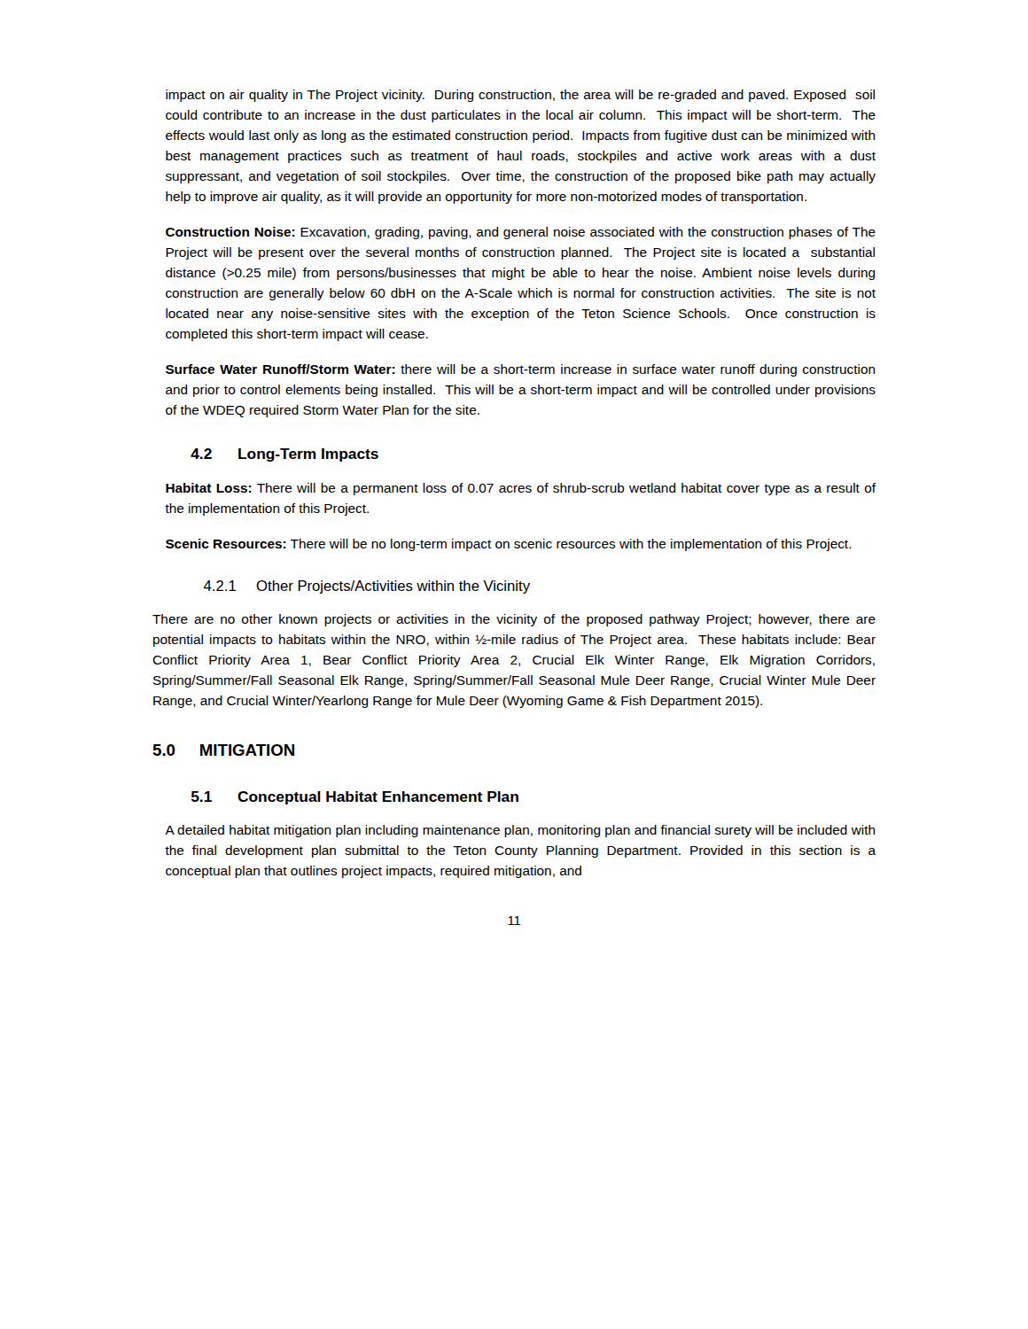impact on air quality in The Project vicinity. During construction, the area will be re-graded and paved. Exposed soil could contribute to an increase in the dust particulates in the local air column. This impact will be short-term. The effects would last only as long as the estimated construction period. Impacts from fugitive dust can be minimized with best management practices such as treatment of haul roads, stockpiles and active work areas with a dust suppressant, and vegetation of soil stockpiles. Over time, the construction of the proposed bike path may actually help to improve air quality, as it will provide an opportunity for more non-motorized modes of transportation.
Construction Noise: Excavation, grading, paving, and general noise associated with the construction phases of The Project will be present over the several months of construction planned. The Project site is located a substantial distance (>0.25 mile) from persons/businesses that might be able to hear the noise. Ambient noise levels during construction are generally below 60 dbH on the A-Scale which is normal for construction activities. The site is not located near any noise-sensitive sites with the exception of the Teton Science Schools. Once construction is completed this short-term impact will cease.
Surface Water Runoff/Storm Water: there will be a short-term increase in surface water runoff during construction and prior to control elements being installed. This will be a short-term impact and will be controlled under provisions of the WDEQ required Storm Water Plan for the site.
4.2 Long-Term Impacts
Habitat Loss: There will be a permanent loss of 0.07 acres of shrub-scrub wetland habitat cover type as a result of the implementation of this Project.
Scenic Resources: There will be no long-term impact on scenic resources with the implementation of this Project.
4.2.1 Other Projects/Activities within the Vicinity
There are no other known projects or activities in the vicinity of the proposed pathway Project; however, there are potential impacts to habitats within the NRO, within ½-mile radius of The Project area. These habitats include: Bear Conflict Priority Area 1, Bear Conflict Priority Area 2, Crucial Elk Winter Range, Elk Migration Corridors, Spring/Summer/Fall Seasonal Elk Range, Spring/Summer/Fall Seasonal Mule Deer Range, Crucial Winter Mule Deer Range, and Crucial Winter/Yearlong Range for Mule Deer (Wyoming Game & Fish Department 2015).
5.0 MITIGATION
5.1 Conceptual Habitat Enhancement Plan
A detailed habitat mitigation plan including maintenance plan, monitoring plan and financial surety will be included with the final development plan submittal to the Teton County Planning Department. Provided in this section is a conceptual plan that outlines project impacts, required mitigation, and
11